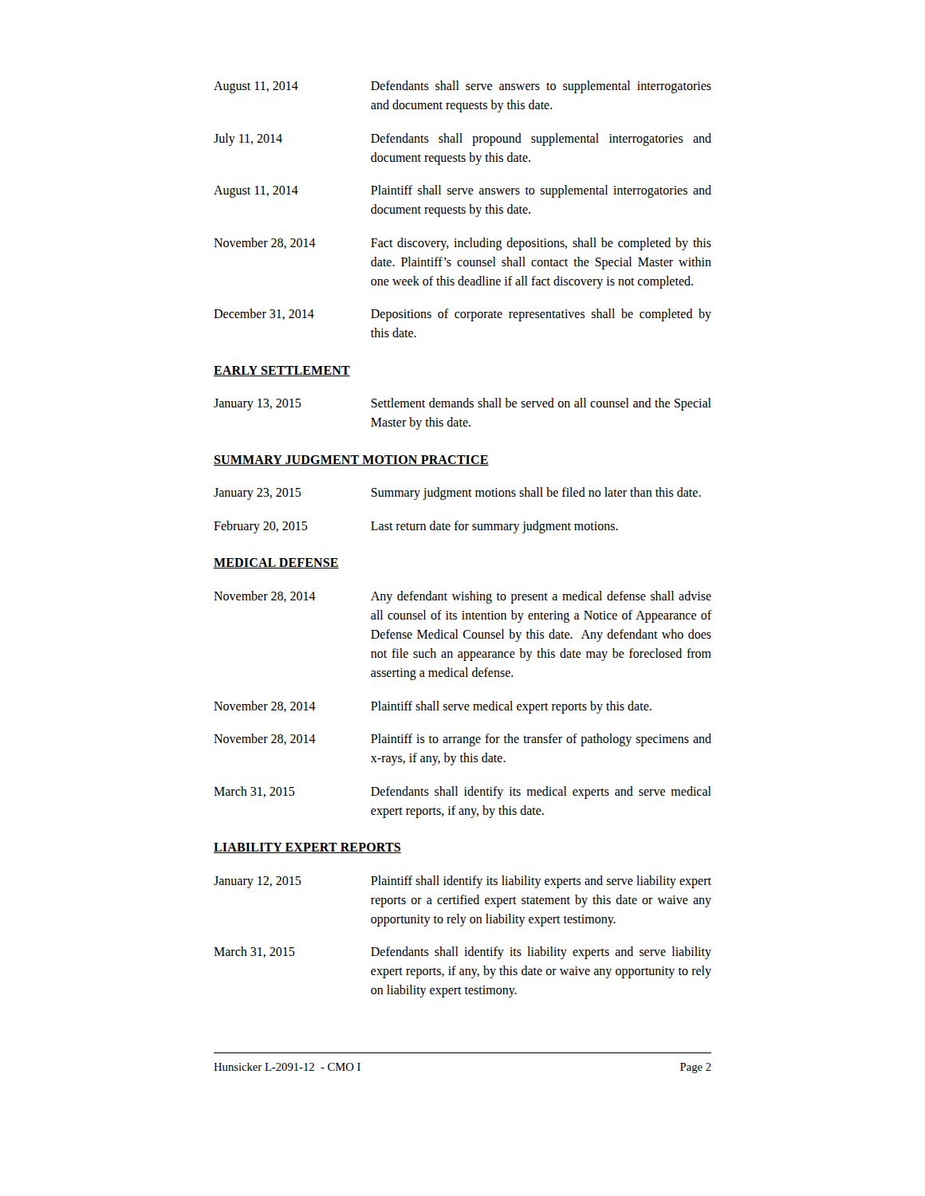August 11, 2014
Defendants shall serve answers to supplemental interrogatories and document requests by this date.
July 11, 2014
Defendants shall propound supplemental interrogatories and document requests by this date.
August 11, 2014
Plaintiff shall serve answers to supplemental interrogatories and document requests by this date.
November 28, 2014
Fact discovery, including depositions, shall be completed by this date. Plaintiff’s counsel shall contact the Special Master within one week of this deadline if all fact discovery is not completed.
December 31, 2014
Depositions of corporate representatives shall be completed by this date.
EARLY SETTLEMENT
January 13, 2015
Settlement demands shall be served on all counsel and the Special Master by this date.
SUMMARY JUDGMENT MOTION PRACTICE
January 23, 2015
Summary judgment motions shall be filed no later than this date.
February 20, 2015
Last return date for summary judgment motions.
MEDICAL DEFENSE
November 28, 2014
Any defendant wishing to present a medical defense shall advise all counsel of its intention by entering a Notice of Appearance of Defense Medical Counsel by this date. Any defendant who does not file such an appearance by this date may be foreclosed from asserting a medical defense.
November 28, 2014
Plaintiff shall serve medical expert reports by this date.
November 28, 2014
Plaintiff is to arrange for the transfer of pathology specimens and x-rays, if any, by this date.
March 31, 2015
Defendants shall identify its medical experts and serve medical expert reports, if any, by this date.
LIABILITY EXPERT REPORTS
January 12, 2015
Plaintiff shall identify its liability experts and serve liability expert reports or a certified expert statement by this date or waive any opportunity to rely on liability expert testimony.
March 31, 2015
Defendants shall identify its liability experts and serve liability expert reports, if any, by this date or waive any opportunity to rely on liability expert testimony.
Hunsicker L-2091-12 - CMO I
Page 2